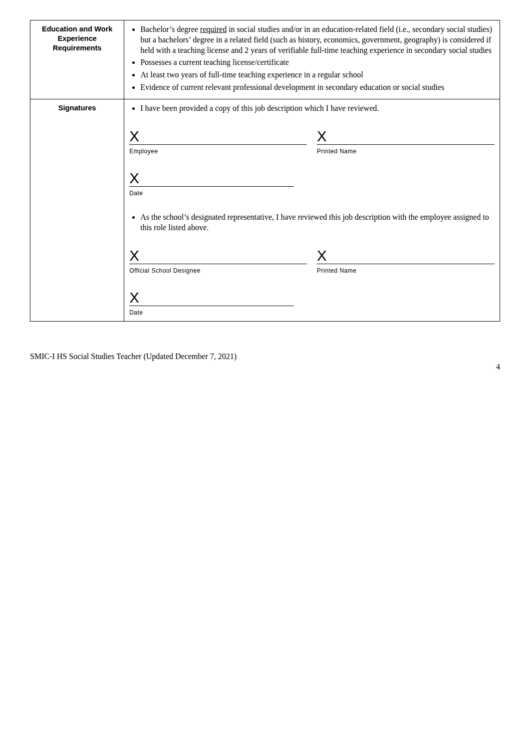| Education and Work Experience Requirements | Bachelor’s degree required in social studies and/or in an education-related field (i.e., secondary social studies) but a bachelors’ degree in a related field (such as history, economics, government, geography) is considered if held with a teaching license and 2 years of verifiable full-time teaching experience in secondary social studies Possesses a current teaching license/certificate At least two years of full-time teaching experience in a regular school Evidence of current relevant professional development in secondary education or social studies |
| Signatures | I have been provided a copy of this job description which I have reviewed. X Employee X Printed Name X Date As the school’s designated representative, I have reviewed this job description with the employee assigned to this role listed above. X Official School Designee X Printed Name X Date |
SMIC-I HS Social Studies Teacher (Updated December 7, 2021)
4